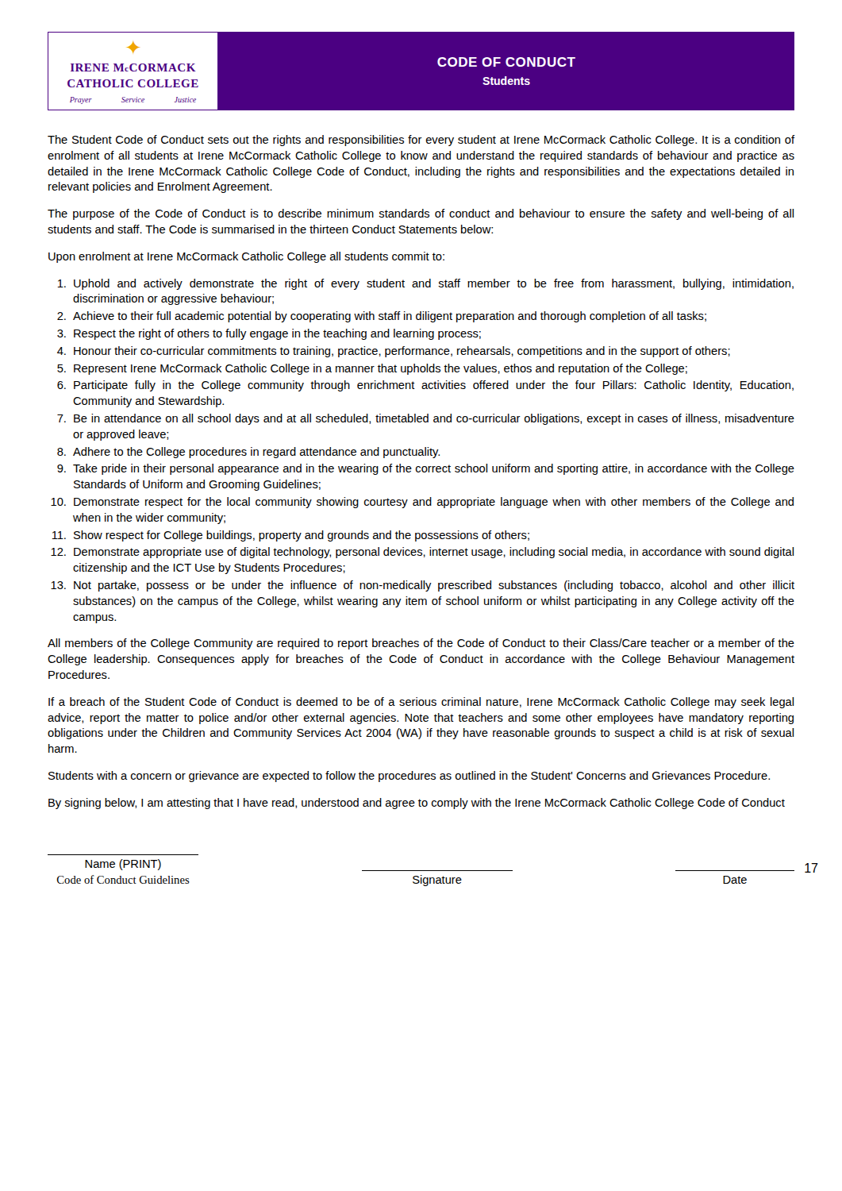✦
IRENE Mc CORMACK
CATHOLIC COLLEGE
Prayer Service Justice
CODE OF CONDUCT
Students
The Student Code of Conduct sets out the rights and responsibilities for every student at Irene McCormack Catholic College. It is a condition of enrolment of all students at Irene McCormack Catholic College to know and understand the required standards of behaviour and practice as detailed in the Irene McCormack Catholic College Code of Conduct, including the rights and responsibilities and the expectations detailed in relevant policies and Enrolment Agreement.
The purpose of the Code of Conduct is to describe minimum standards of conduct and behaviour to ensure the safety and well-being of all students and staff. The Code is summarised in the thirteen Conduct Statements below:
Upon enrolment at Irene McCormack Catholic College all students commit to:
Uphold and actively demonstrate the right of every student and staff member to be free from harassment, bullying, intimidation, discrimination or aggressive behaviour;
Achieve to their full academic potential by cooperating with staff in diligent preparation and thorough completion of all tasks;
Respect the right of others to fully engage in the teaching and learning process;
Honour their co-curricular commitments to training, practice, performance, rehearsals, competitions and in the support of others;
Represent Irene McCormack Catholic College in a manner that upholds the values, ethos and reputation of the College;
Participate fully in the College community through enrichment activities offered under the four Pillars: Catholic Identity, Education, Community and Stewardship.
Be in attendance on all school days and at all scheduled, timetabled and co-curricular obligations, except in cases of illness, misadventure or approved leave;
Adhere to the College procedures in regard attendance and punctuality.
Take pride in their personal appearance and in the wearing of the correct school uniform and sporting attire, in accordance with the College Standards of Uniform and Grooming Guidelines;
Demonstrate respect for the local community showing courtesy and appropriate language when with other members of the College and when in the wider community;
Show respect for College buildings, property and grounds and the possessions of others;
Demonstrate appropriate use of digital technology, personal devices, internet usage, including social media, in accordance with sound digital citizenship and the ICT Use by Students Procedures;
Not partake, possess or be under the influence of non-medically prescribed substances (including tobacco, alcohol and other illicit substances) on the campus of the College, whilst wearing any item of school uniform or whilst participating in any College activity off the campus.
All members of the College Community are required to report breaches of the Code of Conduct to their Class/Care teacher or a member of the College leadership. Consequences apply for breaches of the Code of Conduct in accordance with the College Behaviour Management Procedures.
If a breach of the Student Code of Conduct is deemed to be of a serious criminal nature, Irene McCormack Catholic College may seek legal advice, report the matter to police and/or other external agencies. Note that teachers and some other employees have mandatory reporting obligations under the Children and Community Services Act 2004 (WA) if they have reasonable grounds to suspect a child is at risk of sexual harm.
Students with a concern or grievance are expected to follow the procedures as outlined in the Student' Concerns and Grievances Procedure.
By signing below, I am attesting that I have read, understood and agree to comply with the Irene McCormack Catholic College Code of Conduct
Name (PRINT)
Code of Conduct Guidelines
Signature
Date
17